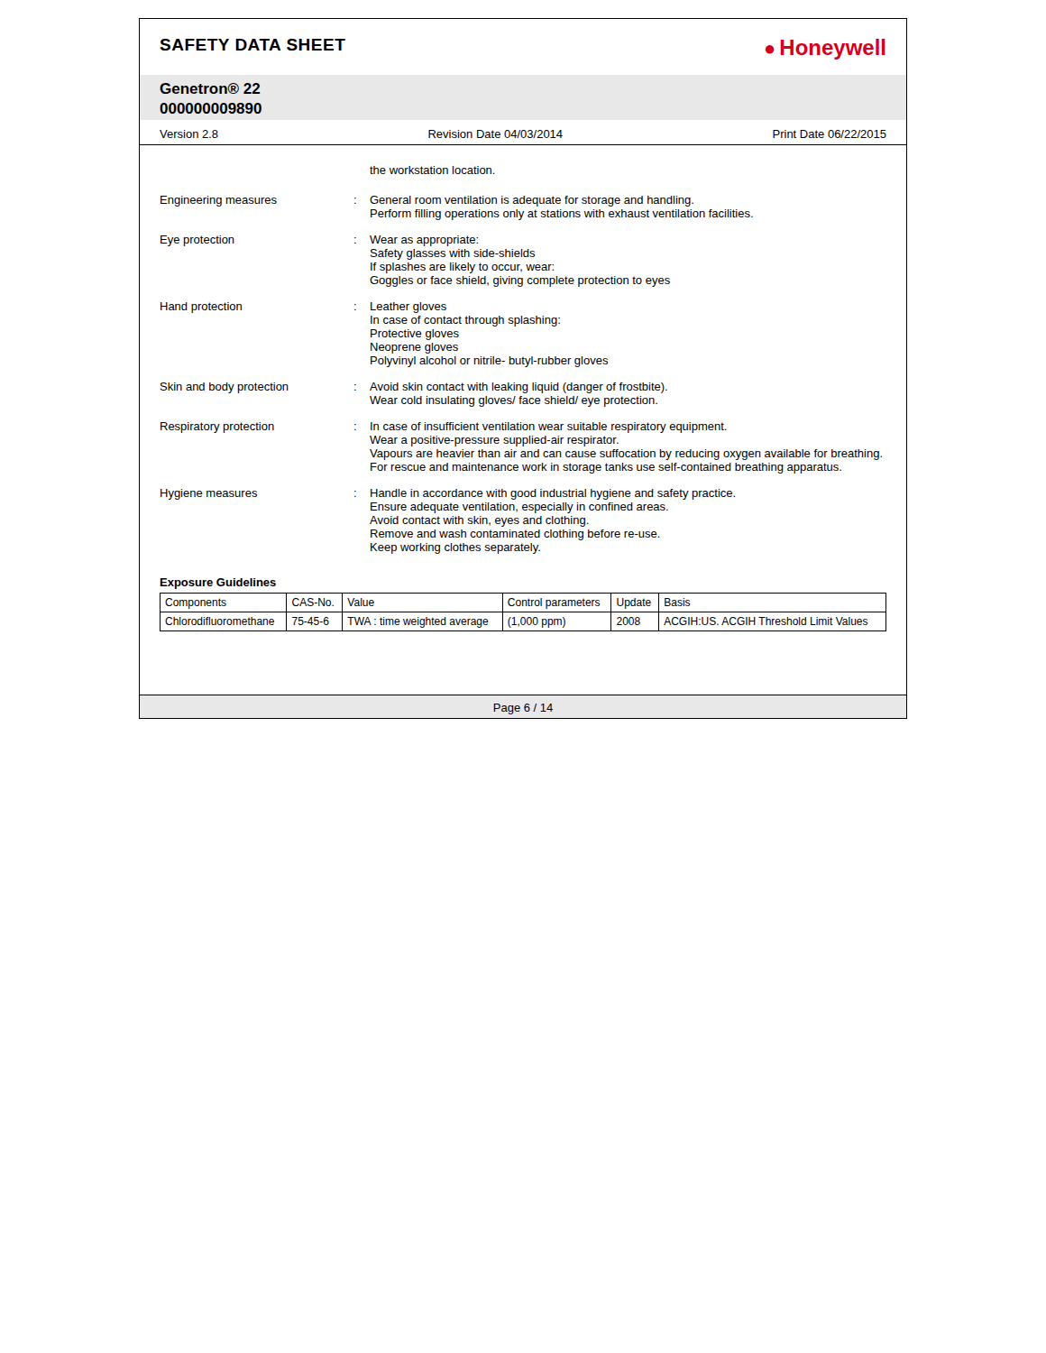SAFETY DATA SHEET
●Honeywell
Genetron® 22
000000009890
Version 2.8 Revision Date 04/03/2014 Print Date 06/22/2015
the workstation location.
| Engineering measures | : | General room ventilation is adequate for storage and handling. Perform filling operations only at stations with exhaust ventilation facilities. |
| Eye protection | : | Wear as appropriate: Safety glasses with side-shields If splashes are likely to occur, wear: Goggles or face shield, giving complete protection to eyes |
| Hand protection | : | Leather gloves In case of contact through splashing: Protective gloves Neoprene gloves Polyvinyl alcohol or nitrile- butyl-rubber gloves |
| Skin and body protection | : | Avoid skin contact with leaking liquid (danger of frostbite). Wear cold insulating gloves/ face shield/ eye protection. |
| Respiratory protection | : | In case of insufficient ventilation wear suitable respiratory equipment. Wear a positive-pressure supplied-air respirator. Vapours are heavier than air and can cause suffocation by reducing oxygen available for breathing. For rescue and maintenance work in storage tanks use self-contained breathing apparatus. |
| Hygiene measures | : | Handle in accordance with good industrial hygiene and safety practice. Ensure adequate ventilation, especially in confined areas. Avoid contact with skin, eyes and clothing. Remove and wash contaminated clothing before re-use. Keep working clothes separately. |
Exposure Guidelines
| Components | CAS-No. | Value | Control parameters | Update | Basis |
| --- | --- | --- | --- | --- | --- |
| Chlorodifluoromethane | 75-45-6 | TWA : time weighted average | (1,000 ppm) | 2008 | ACGIH:US. ACGIH Threshold Limit Values |
Page 6 / 14